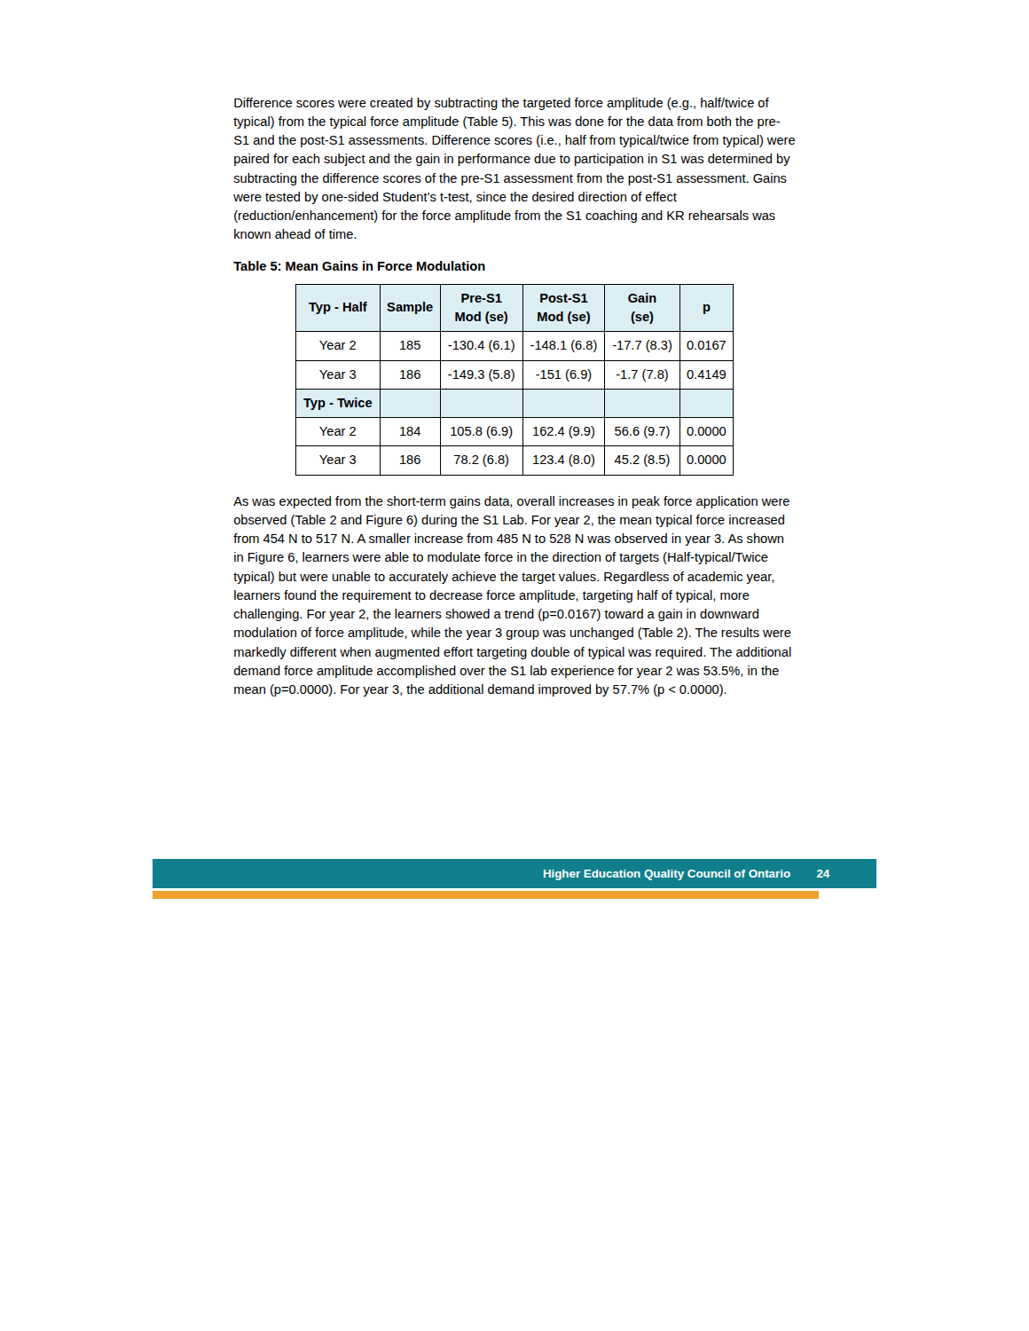Difference scores were created by subtracting the targeted force amplitude (e.g., half/twice of typical) from the typical force amplitude (Table 5). This was done for the data from both the pre-S1 and the post-S1 assessments. Difference scores (i.e., half from typical/twice from typical) were paired for each subject and the gain in performance due to participation in S1 was determined by subtracting the difference scores of the pre-S1 assessment from the post-S1 assessment. Gains were tested by one-sided Student’s t-test, since the desired direction of effect (reduction/enhancement) for the force amplitude from the S1 coaching and KR rehearsals was known ahead of time.
Table 5: Mean Gains in Force Modulation
| Typ - Half | Sample | Pre-S1 Mod (se) | Post-S1 Mod (se) | Gain (se) | p |
| --- | --- | --- | --- | --- | --- |
| Year 2 | 185 | -130.4 (6.1) | -148.1 (6.8) | -17.7 (8.3) | 0.0167 |
| Year 3 | 186 | -149.3 (5.8) | -151 (6.9) | -1.7 (7.8) | 0.4149 |
| Typ - Twice | | | | | |
| Year 2 | 184 | 105.8 (6.9) | 162.4 (9.9) | 56.6 (9.7) | 0.0000 |
| Year 3 | 186 | 78.2 (6.8) | 123.4 (8.0) | 45.2 (8.5) | 0.0000 |
As was expected from the short-term gains data, overall increases in peak force application were observed (Table 2 and Figure 6) during the S1 Lab. For year 2, the mean typical force increased from 454 N to 517 N. A smaller increase from 485 N to 528 N was observed in year 3. As shown in Figure 6, learners were able to modulate force in the direction of targets (Half-typical/Twice typical) but were unable to accurately achieve the target values. Regardless of academic year, learners found the requirement to decrease force amplitude, targeting half of typical, more challenging. For year 2, the learners showed a trend (p=0.0167) toward a gain in downward modulation of force amplitude, while the year 3 group was unchanged (Table 2). The results were markedly different when augmented effort targeting double of typical was required. The additional demand force amplitude accomplished over the S1 lab experience for year 2 was 53.5%, in the mean (p=0.0000). For year 3, the additional demand improved by 57.7% (p < 0.0000).
Higher Education Quality Council of Ontario24